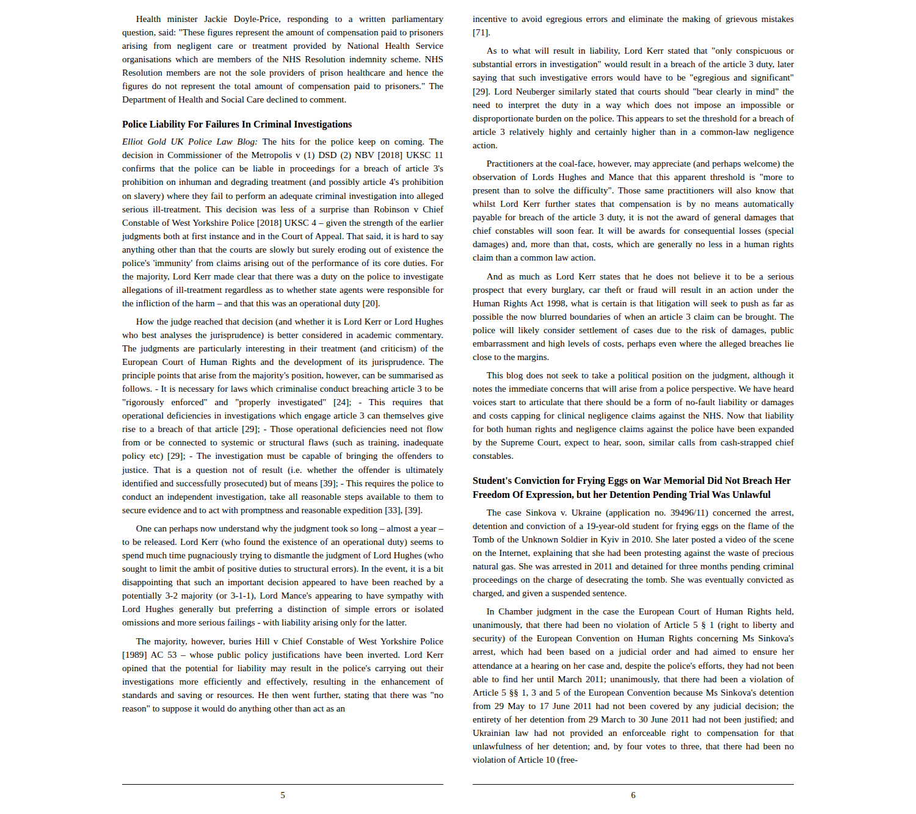Health minister Jackie Doyle-Price, responding to a written parliamentary question, said: "These figures represent the amount of compensation paid to prisoners arising from negligent care or treatment provided by National Health Service organisations which are members of the NHS Resolution indemnity scheme. NHS Resolution members are not the sole providers of prison healthcare and hence the figures do not represent the total amount of compensation paid to prisoners." The Department of Health and Social Care declined to comment.
Police Liability For Failures In Criminal Investigations
Elliot Gold UK Police Law Blog: The hits for the police keep on coming. The decision in Commissioner of the Metropolis v (1) DSD (2) NBV [2018] UKSC 11 confirms that the police can be liable in proceedings for a breach of article 3's prohibition on inhuman and degrading treatment (and possibly article 4's prohibition on slavery) where they fail to perform an adequate criminal investigation into alleged serious ill-treatment. This decision was less of a surprise than Robinson v Chief Constable of West Yorkshire Police [2018] UKSC 4 – given the strength of the earlier judgments both at first instance and in the Court of Appeal. That said, it is hard to say anything other than that the courts are slowly but surely eroding out of existence the police's 'immunity' from claims arising out of the performance of its core duties. For the majority, Lord Kerr made clear that there was a duty on the police to investigate allegations of ill-treatment regardless as to whether state agents were responsible for the infliction of the harm – and that this was an operational duty [20].
How the judge reached that decision (and whether it is Lord Kerr or Lord Hughes who best analyses the jurisprudence) is better considered in academic commentary. The judgments are particularly interesting in their treatment (and criticism) of the European Court of Human Rights and the development of its jurisprudence. The principle points that arise from the majority's position, however, can be summarised as follows. - It is necessary for laws which criminalise conduct breaching article 3 to be "rigorously enforced" and "properly investigated" [24]; - This requires that operational deficiencies in investigations which engage article 3 can themselves give rise to a breach of that article [29]; - Those operational deficiencies need not flow from or be connected to systemic or structural flaws (such as training, inadequate policy etc) [29]; - The investigation must be capable of bringing the offenders to justice. That is a question not of result (i.e. whether the offender is ultimately identified and successfully prosecuted) but of means [39]; - This requires the police to conduct an independent investigation, take all reasonable steps available to them to secure evidence and to act with promptness and reasonable expedition [33], [39].
One can perhaps now understand why the judgment took so long – almost a year – to be released. Lord Kerr (who found the existence of an operational duty) seems to spend much time pugnaciously trying to dismantle the judgment of Lord Hughes (who sought to limit the ambit of positive duties to structural errors). In the event, it is a bit disappointing that such an important decision appeared to have been reached by a potentially 3-2 majority (or 3-1-1), Lord Mance's appearing to have sympathy with Lord Hughes generally but preferring a distinction of simple errors or isolated omissions and more serious failings - with liability arising only for the latter.
The majority, however, buries Hill v Chief Constable of West Yorkshire Police [1989] AC 53 – whose public policy justifications have been inverted. Lord Kerr opined that the potential for liability may result in the police's carrying out their investigations more efficiently and effectively, resulting in the enhancement of standards and saving or resources. He then went further, stating that there was "no reason" to suppose it would do anything other than act as an
incentive to avoid egregious errors and eliminate the making of grievous mistakes [71].
As to what will result in liability, Lord Kerr stated that "only conspicuous or substantial errors in investigation" would result in a breach of the article 3 duty, later saying that such investigative errors would have to be "egregious and significant" [29]. Lord Neuberger similarly stated that courts should "bear clearly in mind" the need to interpret the duty in a way which does not impose an impossible or disproportionate burden on the police. This appears to set the threshold for a breach of article 3 relatively highly and certainly higher than in a common-law negligence action.
Practitioners at the coal-face, however, may appreciate (and perhaps welcome) the observation of Lords Hughes and Mance that this apparent threshold is "more to present than to solve the difficulty". Those same practitioners will also know that whilst Lord Kerr further states that compensation is by no means automatically payable for breach of the article 3 duty, it is not the award of general damages that chief constables will soon fear. It will be awards for consequential losses (special damages) and, more than that, costs, which are generally no less in a human rights claim than a common law action.
And as much as Lord Kerr states that he does not believe it to be a serious prospect that every burglary, car theft or fraud will result in an action under the Human Rights Act 1998, what is certain is that litigation will seek to push as far as possible the now blurred boundaries of when an article 3 claim can be brought. The police will likely consider settlement of cases due to the risk of damages, public embarrassment and high levels of costs, perhaps even where the alleged breaches lie close to the margins.
This blog does not seek to take a political position on the judgment, although it notes the immediate concerns that will arise from a police perspective. We have heard voices start to articulate that there should be a form of no-fault liability or damages and costs capping for clinical negligence claims against the NHS. Now that liability for both human rights and negligence claims against the police have been expanded by the Supreme Court, expect to hear, soon, similar calls from cash-strapped chief constables.
Student's Conviction for Frying Eggs on War Memorial Did Not Breach Her Freedom Of Expression, but her Detention Pending Trial Was Unlawful
The case Sinkova v. Ukraine (application no. 39496/11) concerned the arrest, detention and conviction of a 19-year-old student for frying eggs on the flame of the Tomb of the Unknown Soldier in Kyiv in 2010. She later posted a video of the scene on the Internet, explaining that she had been protesting against the waste of precious natural gas. She was arrested in 2011 and detained for three months pending criminal proceedings on the charge of desecrating the tomb. She was eventually convicted as charged, and given a suspended sentence.
In Chamber judgment in the case the European Court of Human Rights held, unanimously, that there had been no violation of Article 5 § 1 (right to liberty and security) of the European Convention on Human Rights concerning Ms Sinkova's arrest, which had been based on a judicial order and had aimed to ensure her attendance at a hearing on her case and, despite the police's efforts, they had not been able to find her until March 2011; unanimously, that there had been a violation of Article 5 §§ 1, 3 and 5 of the European Convention because Ms Sinkova's detention from 29 May to 17 June 2011 had not been covered by any judicial decision; the entirety of her detention from 29 March to 30 June 2011 had not been justified; and Ukrainian law had not provided an enforceable right to compensation for that unlawfulness of her detention; and, by four votes to three, that there had been no violation of Article 10 (free-
5
6